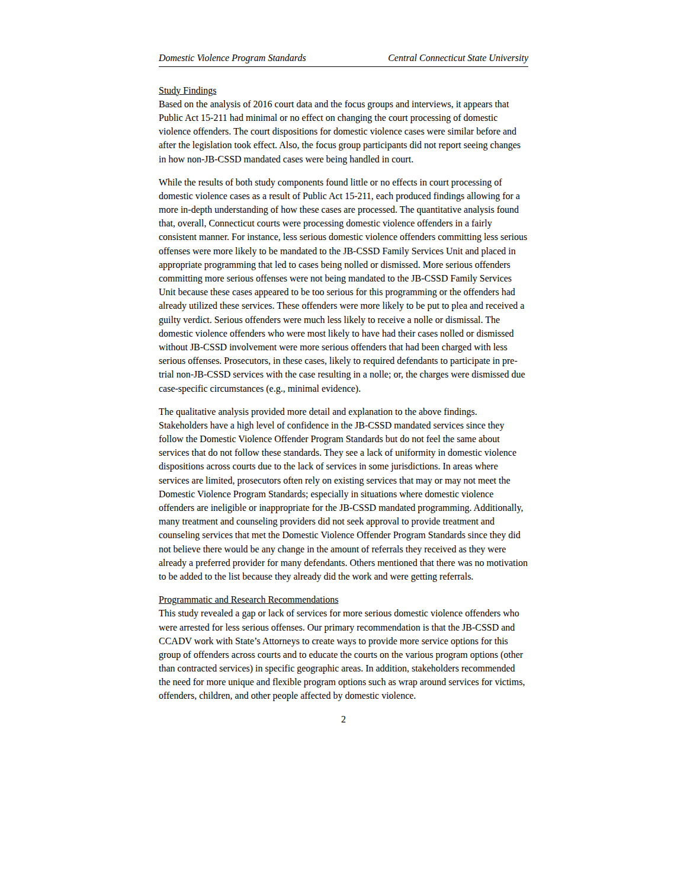Domestic Violence Program Standards Central Connecticut State University
Study Findings
Based on the analysis of 2016 court data and the focus groups and interviews, it appears that Public Act 15-211 had minimal or no effect on changing the court processing of domestic violence offenders. The court dispositions for domestic violence cases were similar before and after the legislation took effect. Also, the focus group participants did not report seeing changes in how non-JB-CSSD mandated cases were being handled in court.
While the results of both study components found little or no effects in court processing of domestic violence cases as a result of Public Act 15-211, each produced findings allowing for a more in-depth understanding of how these cases are processed. The quantitative analysis found that, overall, Connecticut courts were processing domestic violence offenders in a fairly consistent manner. For instance, less serious domestic violence offenders committing less serious offenses were more likely to be mandated to the JB-CSSD Family Services Unit and placed in appropriate programming that led to cases being nolled or dismissed. More serious offenders committing more serious offenses were not being mandated to the JB-CSSD Family Services Unit because these cases appeared to be too serious for this programming or the offenders had already utilized these services. These offenders were more likely to be put to plea and received a guilty verdict. Serious offenders were much less likely to receive a nolle or dismissal. The domestic violence offenders who were most likely to have had their cases nolled or dismissed without JB-CSSD involvement were more serious offenders that had been charged with less serious offenses. Prosecutors, in these cases, likely to required defendants to participate in pre-trial non-JB-CSSD services with the case resulting in a nolle; or, the charges were dismissed due case-specific circumstances (e.g., minimal evidence).
The qualitative analysis provided more detail and explanation to the above findings. Stakeholders have a high level of confidence in the JB-CSSD mandated services since they follow the Domestic Violence Offender Program Standards but do not feel the same about services that do not follow these standards. They see a lack of uniformity in domestic violence dispositions across courts due to the lack of services in some jurisdictions. In areas where services are limited, prosecutors often rely on existing services that may or may not meet the Domestic Violence Program Standards; especially in situations where domestic violence offenders are ineligible or inappropriate for the JB-CSSD mandated programming. Additionally, many treatment and counseling providers did not seek approval to provide treatment and counseling services that met the Domestic Violence Offender Program Standards since they did not believe there would be any change in the amount of referrals they received as they were already a preferred provider for many defendants. Others mentioned that there was no motivation to be added to the list because they already did the work and were getting referrals.
Programmatic and Research Recommendations
This study revealed a gap or lack of services for more serious domestic violence offenders who were arrested for less serious offenses. Our primary recommendation is that the JB-CSSD and CCADV work with State’s Attorneys to create ways to provide more service options for this group of offenders across courts and to educate the courts on the various program options (other than contracted services) in specific geographic areas. In addition, stakeholders recommended the need for more unique and flexible program options such as wrap around services for victims, offenders, children, and other people affected by domestic violence.
2